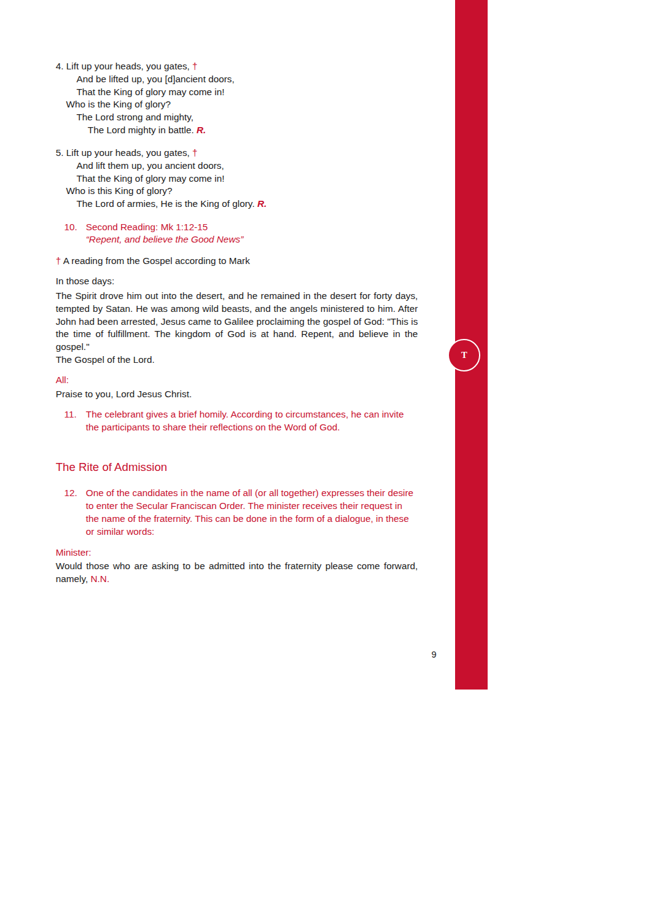T
4. Lift up your heads, you gates, † And be lifted up, you [d]ancient doors, That the King of glory may come in! Who is the King of glory? The Lord strong and mighty, The Lord mighty in battle. R.
5. Lift up your heads, you gates, † And lift them up, you ancient doors, That the King of glory may come in! Who is this King of glory? The Lord of armies, He is the King of glory. R.
10. Second Reading: Mk 1:12-15
“Repent, and believe the Good News”
† A reading from the Gospel according to Mark
In those days:
The Spirit drove him out into the desert, and he remained in the desert for forty days, tempted by Satan. He was among wild beasts, and the angels ministered to him. After John had been arrested, Jesus came to Galilee proclaiming the gospel of God: "This is the time of fulfillment. The kingdom of God is at hand. Repent, and believe in the gospel."
The Gospel of the Lord.
All:
Praise to you, Lord Jesus Christ.
11. The celebrant gives a brief homily. According to circumstances, he can invite the participants to share their reflections on the Word of God.
The Rite of Admission
12. One of the candidates in the name of all (or all together) expresses their desire to enter the Secular Franciscan Order. The minister receives their request in the name of the fraternity. This can be done in the form of a dialogue, in these or similar words:
Minister:
Would those who are asking to be admitted into the fraternity please come forward, namely, N.N.
9